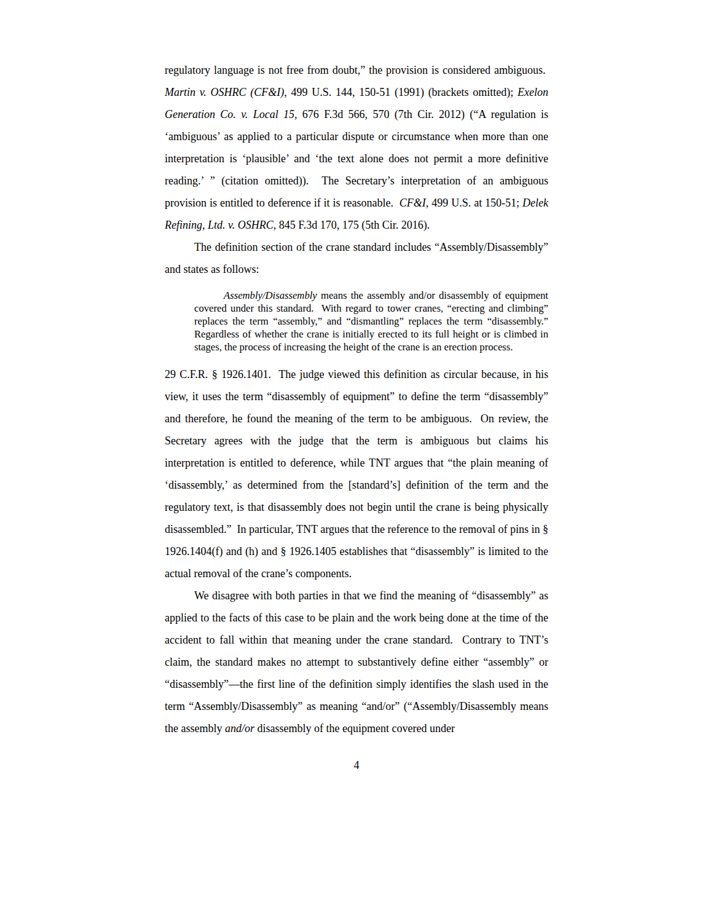regulatory language is not free from doubt,” the provision is considered ambiguous. Martin v. OSHRC (CF&I), 499 U.S. 144, 150-51 (1991) (brackets omitted); Exelon Generation Co. v. Local 15, 676 F.3d 566, 570 (7th Cir. 2012) (“A regulation is ‘ambiguous’ as applied to a particular dispute or circumstance when more than one interpretation is ‘plausible’ and ‘the text alone does not permit a more definitive reading.’ ” (citation omitted)). The Secretary’s interpretation of an ambiguous provision is entitled to deference if it is reasonable. CF&I, 499 U.S. at 150-51; Delek Refining, Ltd. v. OSHRC, 845 F.3d 170, 175 (5th Cir. 2016).
The definition section of the crane standard includes “Assembly/Disassembly” and states as follows:
Assembly/Disassembly means the assembly and/or disassembly of equipment covered under this standard. With regard to tower cranes, “erecting and climbing” replaces the term “assembly,” and “dismantling” replaces the term “disassembly.” Regardless of whether the crane is initially erected to its full height or is climbed in stages, the process of increasing the height of the crane is an erection process.
29 C.F.R. § 1926.1401. The judge viewed this definition as circular because, in his view, it uses the term “disassembly of equipment” to define the term “disassembly” and therefore, he found the meaning of the term to be ambiguous. On review, the Secretary agrees with the judge that the term is ambiguous but claims his interpretation is entitled to deference, while TNT argues that “the plain meaning of ‘disassembly,’ as determined from the [standard’s] definition of the term and the regulatory text, is that disassembly does not begin until the crane is being physically disassembled.” In particular, TNT argues that the reference to the removal of pins in § 1926.1404(f) and (h) and § 1926.1405 establishes that “disassembly” is limited to the actual removal of the crane’s components.
We disagree with both parties in that we find the meaning of “disassembly” as applied to the facts of this case to be plain and the work being done at the time of the accident to fall within that meaning under the crane standard. Contrary to TNT’s claim, the standard makes no attempt to substantively define either “assembly” or “disassembly”—the first line of the definition simply identifies the slash used in the term “Assembly/Disassembly” as meaning “and/or” (“Assembly/Disassembly means the assembly and/or disassembly of the equipment covered under
4